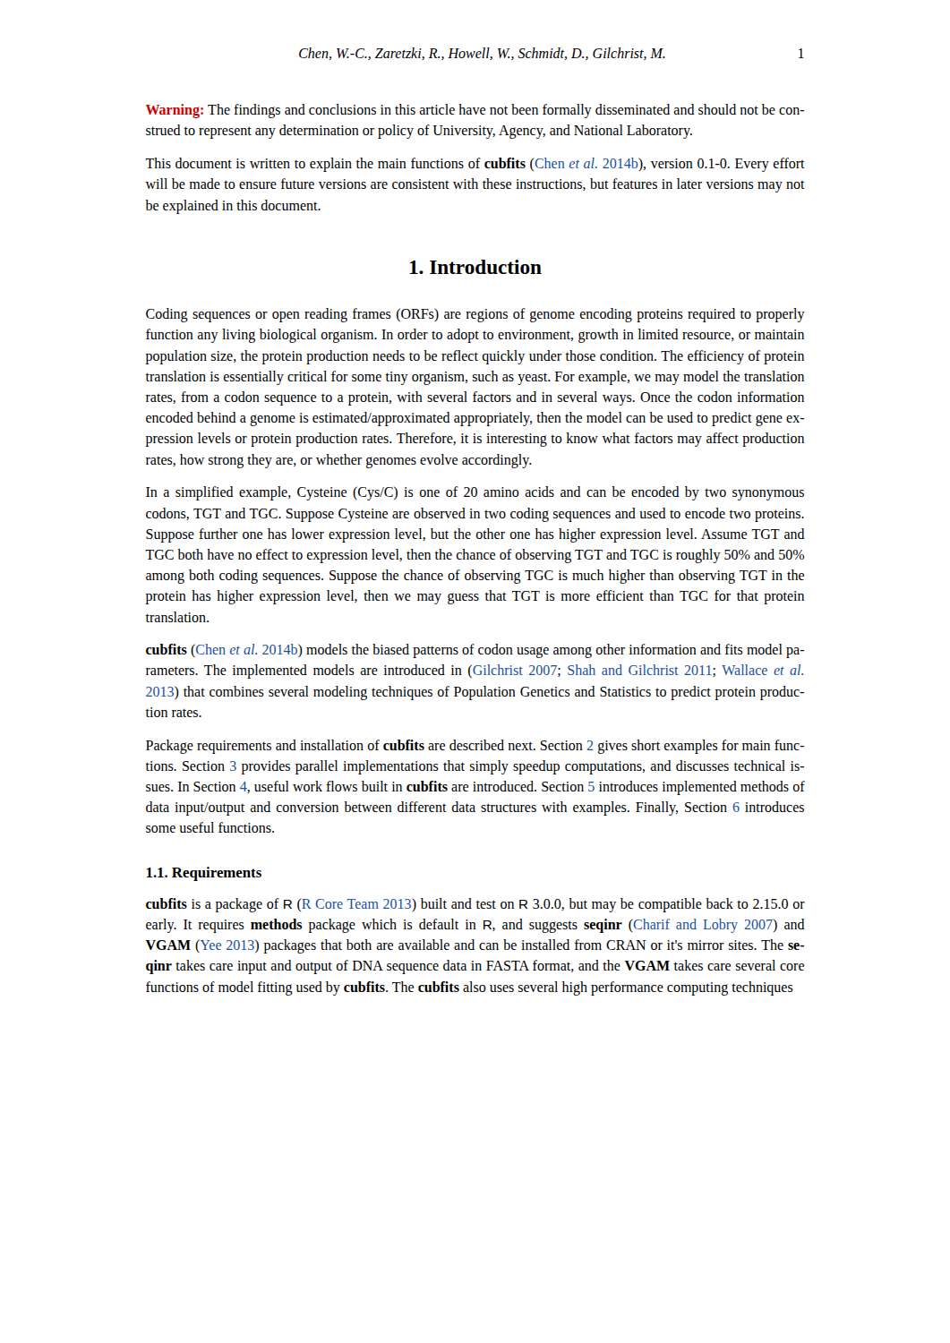Chen, W.-C., Zaretzki, R., Howell, W., Schmidt, D., Gilchrist, M.
1
Warning: The findings and conclusions in this article have not been formally disseminated and should not be construed to represent any determination or policy of University, Agency, and National Laboratory.
This document is written to explain the main functions of cubfits (Chen et al. 2014b), version 0.1-0. Every effort will be made to ensure future versions are consistent with these instructions, but features in later versions may not be explained in this document.
1. Introduction
Coding sequences or open reading frames (ORFs) are regions of genome encoding proteins required to properly function any living biological organism. In order to adopt to environment, growth in limited resource, or maintain population size, the protein production needs to be reflect quickly under those condition. The efficiency of protein translation is essentially critical for some tiny organism, such as yeast. For example, we may model the translation rates, from a codon sequence to a protein, with several factors and in several ways. Once the codon information encoded behind a genome is estimated/approximated appropriately, then the model can be used to predict gene expression levels or protein production rates. Therefore, it is interesting to know what factors may affect production rates, how strong they are, or whether genomes evolve accordingly.
In a simplified example, Cysteine (Cys/C) is one of 20 amino acids and can be encoded by two synonymous codons, TGT and TGC. Suppose Cysteine are observed in two coding sequences and used to encode two proteins. Suppose further one has lower expression level, but the other one has higher expression level. Assume TGT and TGC both have no effect to expression level, then the chance of observing TGT and TGC is roughly 50% and 50% among both coding sequences. Suppose the chance of observing TGC is much higher than observing TGT in the protein has higher expression level, then we may guess that TGT is more efficient than TGC for that protein translation.
cubfits (Chen et al. 2014b) models the biased patterns of codon usage among other information and fits model parameters. The implemented models are introduced in (Gilchrist 2007; Shah and Gilchrist 2011; Wallace et al. 2013) that combines several modeling techniques of Population Genetics and Statistics to predict protein production rates.
Package requirements and installation of cubfits are described next. Section 2 gives short examples for main functions. Section 3 provides parallel implementations that simply speedup computations, and discusses technical issues. In Section 4, useful work flows built in cubfits are introduced. Section 5 introduces implemented methods of data input/output and conversion between different data structures with examples. Finally, Section 6 introduces some useful functions.
1.1. Requirements
cubfits is a package of R (R Core Team 2013) built and test on R 3.0.0, but may be compatible back to 2.15.0 or early. It requires methods package which is default in R, and suggests seqinr (Charif and Lobry 2007) and VGAM (Yee 2013) packages that both are available and can be installed from CRAN or it's mirror sites. The seqinr takes care input and output of DNA sequence data in FASTA format, and the VGAM takes care several core functions of model fitting used by cubfits. The cubfits also uses several high performance computing techniques